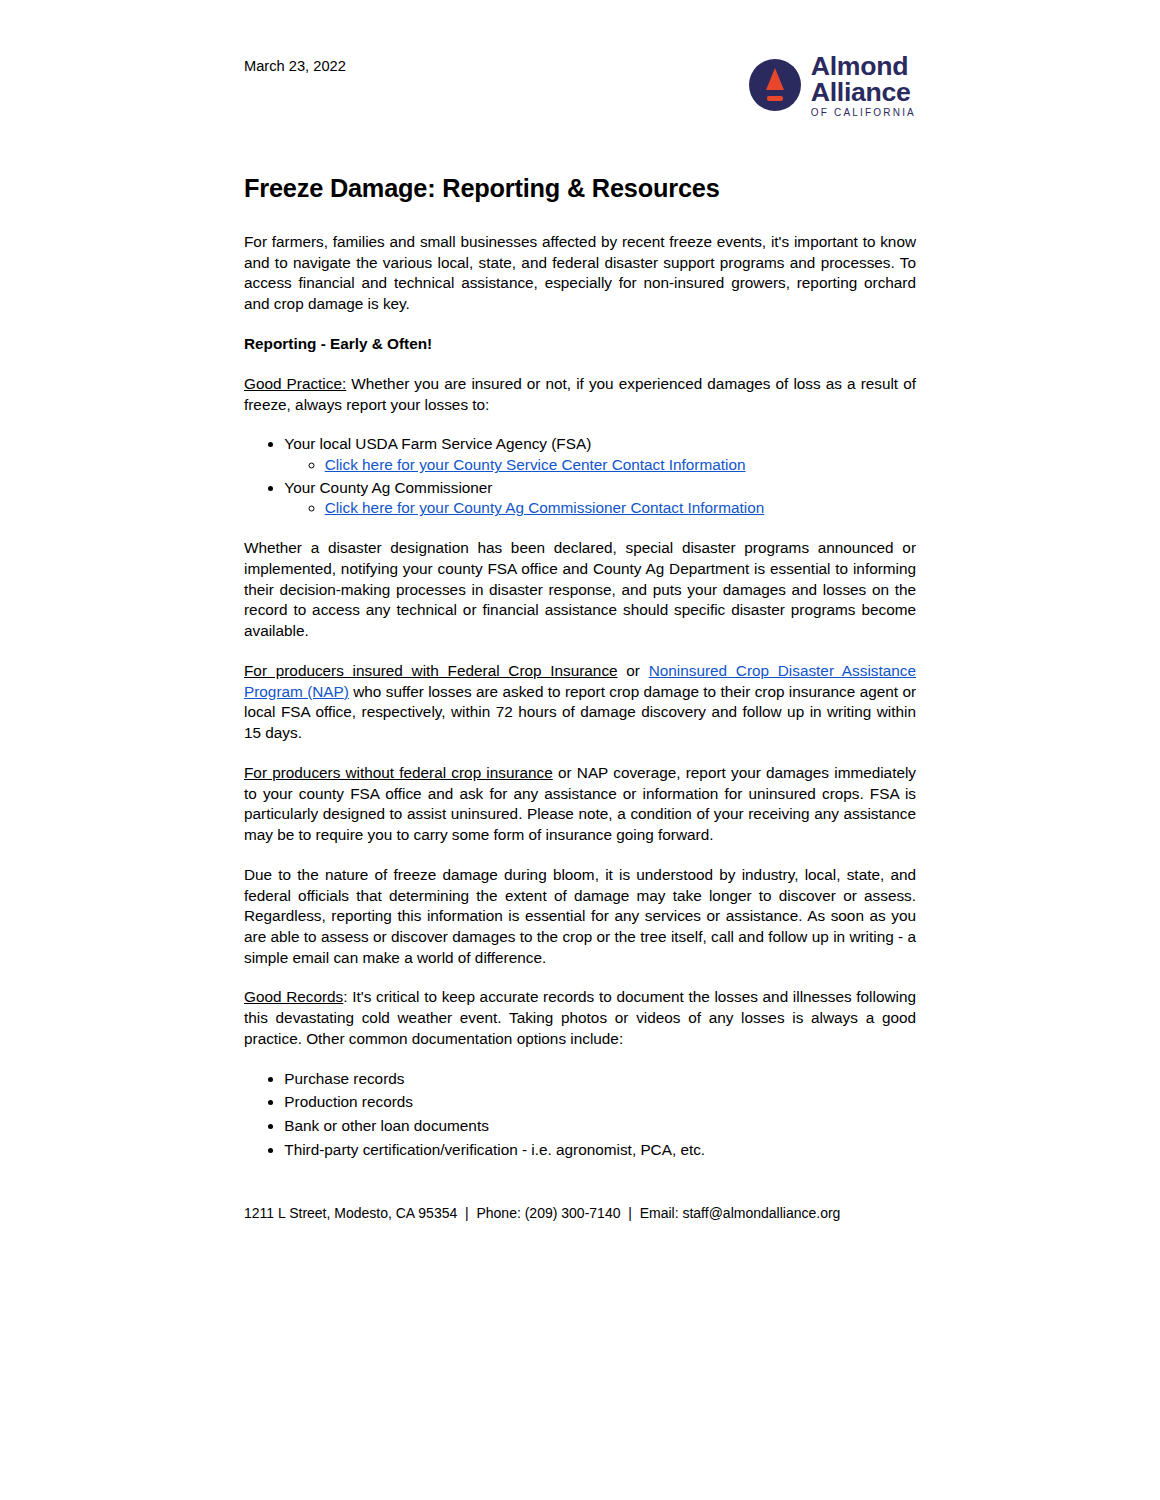March 23, 2022
Almond Alliance OF CALIFORNIA
Freeze Damage: Reporting & Resources
For farmers, families and small businesses affected by recent freeze events, it's important to know and to navigate the various local, state, and federal disaster support programs and processes. To access financial and technical assistance, especially for non-insured growers, reporting orchard and crop damage is key.
Reporting - Early & Often!
Good Practice: Whether you are insured or not, if you experienced damages of loss as a result of freeze, always report your losses to:
Your local USDA Farm Service Agency (FSA)
Click here for your County Service Center Contact Information
Your County Ag Commissioner
Click here for your County Ag Commissioner Contact Information
Whether a disaster designation has been declared, special disaster programs announced or implemented, notifying your county FSA office and County Ag Department is essential to informing their decision-making processes in disaster response, and puts your damages and losses on the record to access any technical or financial assistance should specific disaster programs become available.
For producers insured with Federal Crop Insurance or Noninsured Crop Disaster Assistance Program (NAP) who suffer losses are asked to report crop damage to their crop insurance agent or local FSA office, respectively, within 72 hours of damage discovery and follow up in writing within 15 days.
For producers without federal crop insurance or NAP coverage, report your damages immediately to your county FSA office and ask for any assistance or information for uninsured crops. FSA is particularly designed to assist uninsured. Please note, a condition of your receiving any assistance may be to require you to carry some form of insurance going forward.
Due to the nature of freeze damage during bloom, it is understood by industry, local, state, and federal officials that determining the extent of damage may take longer to discover or assess. Regardless, reporting this information is essential for any services or assistance. As soon as you are able to assess or discover damages to the crop or the tree itself, call and follow up in writing - a simple email can make a world of difference.
Good Records: It's critical to keep accurate records to document the losses and illnesses following this devastating cold weather event. Taking photos or videos of any losses is always a good practice. Other common documentation options include:
Purchase records
Production records
Bank or other loan documents
Third-party certification/verification - i.e. agronomist, PCA, etc.
1211 L Street, Modesto, CA 95354 | Phone: (209) 300-7140 | Email: staff@almondalliance.org